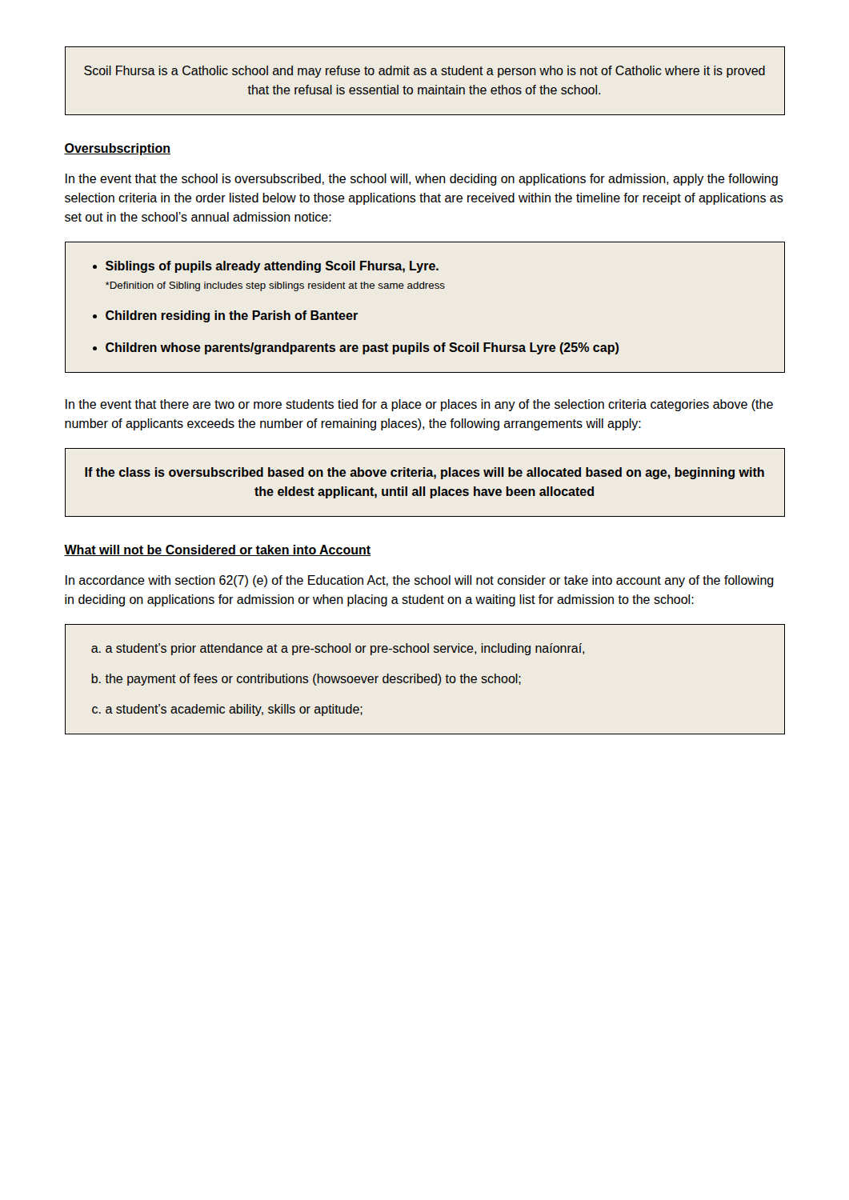Scoil Fhursa is a Catholic school and may refuse to admit as a student a person who is not of Catholic where it is proved that the refusal is essential to maintain the ethos of the school.
Oversubscription
In the event that the school is oversubscribed, the school will, when deciding on applications for admission, apply the following selection criteria in the order listed below to those applications that are received within the timeline for receipt of applications as set out in the school’s annual admission notice:
Siblings of pupils already attending Scoil Fhursa, Lyre. *Definition of Sibling includes step siblings resident at the same address
Children residing in the Parish of Banteer
Children whose parents/grandparents are past pupils of Scoil Fhursa Lyre (25% cap)
In the event that there are two or more students tied for a place or places in any of the selection criteria categories above (the number of applicants exceeds the number of remaining places), the following arrangements will apply:
If the class is oversubscribed based on the above criteria, places will be allocated based on age, beginning with the eldest applicant, until all places have been allocated
What will not be Considered or taken into Account
In accordance with section 62(7) (e) of the Education Act, the school will not consider or take into account any of the following in deciding on applications for admission or when placing a student on a waiting list for admission to the school:
a student’s prior attendance at a pre-school or pre-school service, including naíonraí,
the payment of fees or contributions (howsoever described) to the school;
a student’s academic ability, skills or aptitude;